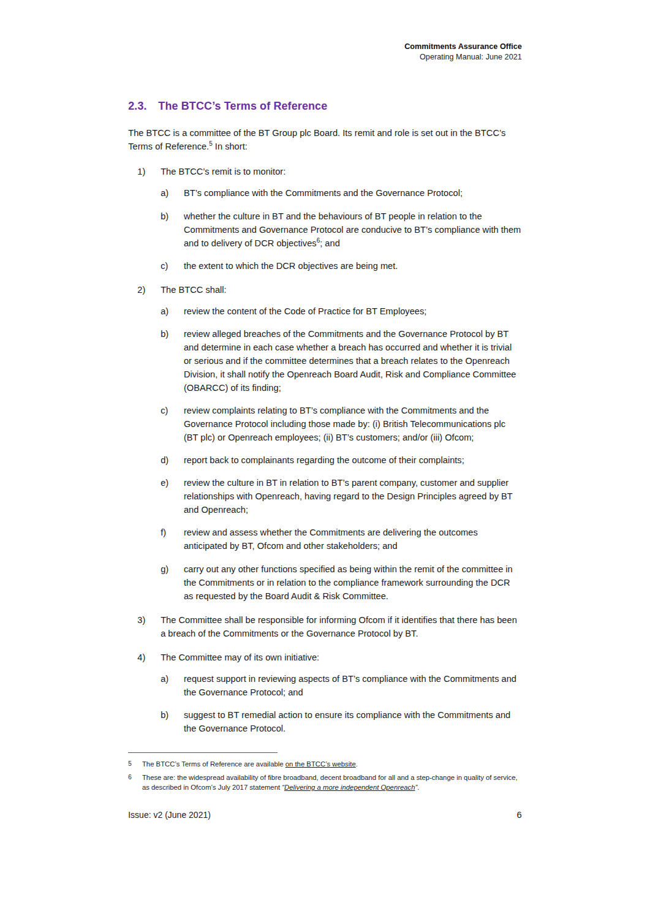Commitments Assurance Office
Operating Manual: June 2021
2.3. The BTCC’s Terms of Reference
The BTCC is a committee of the BT Group plc Board. Its remit and role is set out in the BTCC’s Terms of Reference.5 In short:
1) The BTCC’s remit is to monitor:
a) BT’s compliance with the Commitments and the Governance Protocol;
b) whether the culture in BT and the behaviours of BT people in relation to the Commitments and Governance Protocol are conducive to BT’s compliance with them and to delivery of DCR objectives6; and
c) the extent to which the DCR objectives are being met.
2) The BTCC shall:
a) review the content of the Code of Practice for BT Employees;
b) review alleged breaches of the Commitments and the Governance Protocol by BT and determine in each case whether a breach has occurred and whether it is trivial or serious and if the committee determines that a breach relates to the Openreach Division, it shall notify the Openreach Board Audit, Risk and Compliance Committee (OBARCC) of its finding;
c) review complaints relating to BT’s compliance with the Commitments and the Governance Protocol including those made by: (i) British Telecommunications plc (BT plc) or Openreach employees; (ii) BT’s customers; and/or (iii) Ofcom;
d) report back to complainants regarding the outcome of their complaints;
e) review the culture in BT in relation to BT’s parent company, customer and supplier relationships with Openreach, having regard to the Design Principles agreed by BT and Openreach;
f) review and assess whether the Commitments are delivering the outcomes anticipated by BT, Ofcom and other stakeholders; and
g) carry out any other functions specified as being within the remit of the committee in the Commitments or in relation to the compliance framework surrounding the DCR as requested by the Board Audit & Risk Committee.
3) The Committee shall be responsible for informing Ofcom if it identifies that there has been a breach of the Commitments or the Governance Protocol by BT.
4) The Committee may of its own initiative:
a) request support in reviewing aspects of BT’s compliance with the Commitments and the Governance Protocol; and
b) suggest to BT remedial action to ensure its compliance with the Commitments and the Governance Protocol.
5
The BTCC’s Terms of Reference are available on the BTCC’s website.
6
These are: the widespread availability of fibre broadband, decent broadband for all and a step-change in quality of service, as described in Ofcom’s July 2017 statement “Delivering a more independent Openreach”.
Issue: v2 (June 2021)
6